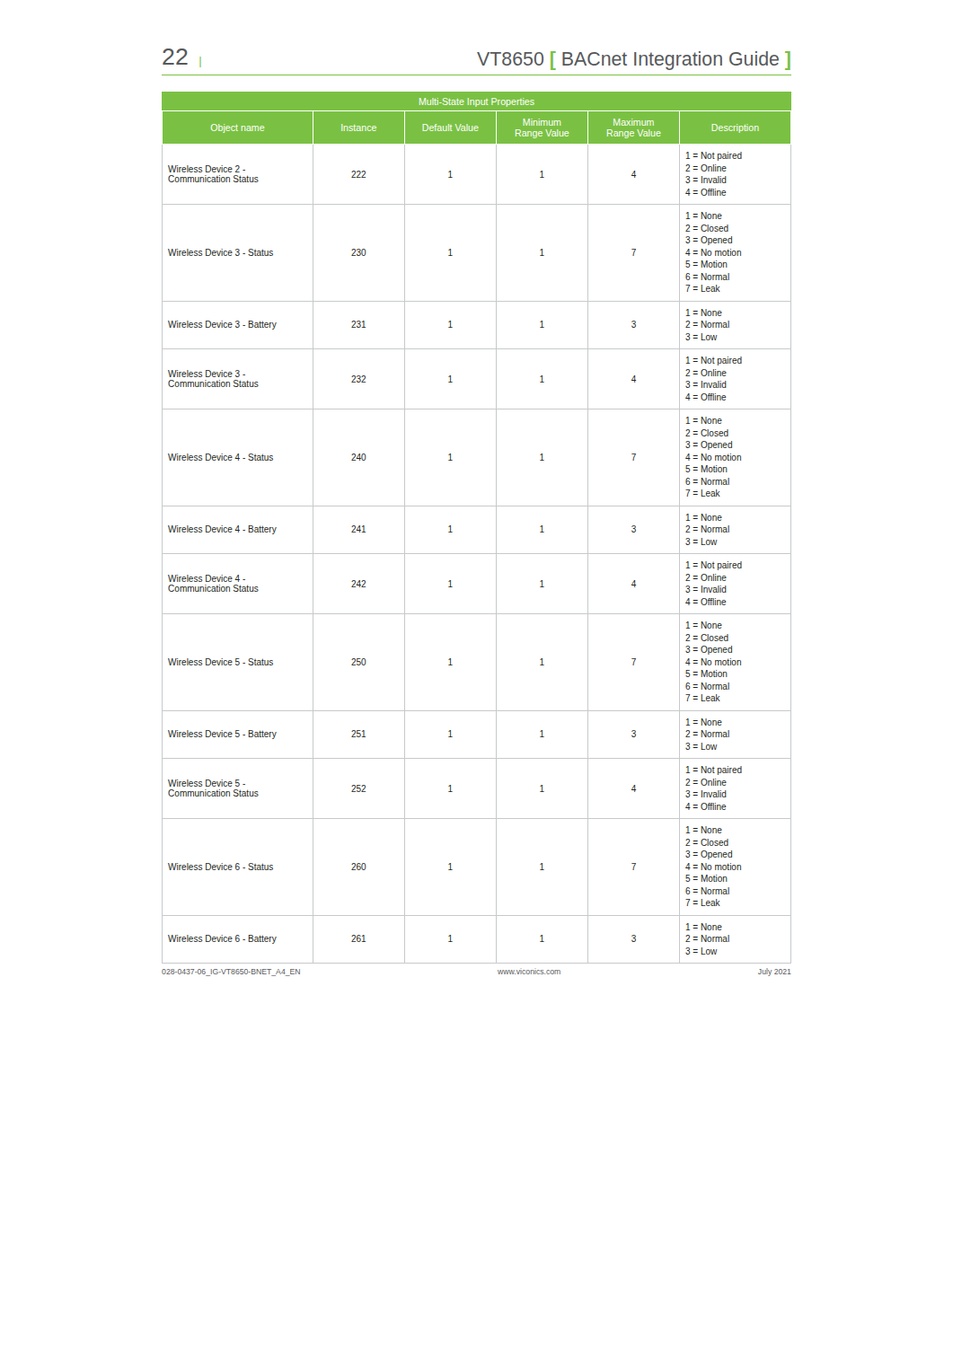22 |
VT8650 [ BACnet Integration Guide ]
Multi-State Input Properties
| Object name | Instance | Default Value | Minimum Range Value | Maximum Range Value | Description |
| --- | --- | --- | --- | --- | --- |
| Wireless Device 2 - Communication Status | 222 | 1 | 1 | 4 | 1 = Not paired 2 = Online 3 = Invalid 4 = Offline |
| Wireless Device 3 - Status | 230 | 1 | 1 | 7 | 1 = None 2 = Closed 3 = Opened 4 = No motion 5 = Motion 6 = Normal 7 = Leak |
| Wireless Device 3 - Battery | 231 | 1 | 1 | 3 | 1 = None 2 = Normal 3 = Low |
| Wireless Device 3 - Communication Status | 232 | 1 | 1 | 4 | 1 = Not paired 2 = Online 3 = Invalid 4 = Offline |
| Wireless Device 4 - Status | 240 | 1 | 1 | 7 | 1 = None 2 = Closed 3 = Opened 4 = No motion 5 = Motion 6 = Normal 7 = Leak |
| Wireless Device 4 - Battery | 241 | 1 | 1 | 3 | 1 = None 2 = Normal 3 = Low |
| Wireless Device 4 - Communication Status | 242 | 1 | 1 | 4 | 1 = Not paired 2 = Online 3 = Invalid 4 = Offline |
| Wireless Device 5 - Status | 250 | 1 | 1 | 7 | 1 = None 2 = Closed 3 = Opened 4 = No motion 5 = Motion 6 = Normal 7 = Leak |
| Wireless Device 5 - Battery | 251 | 1 | 1 | 3 | 1 = None 2 = Normal 3 = Low |
| Wireless Device 5 - Communication Status | 252 | 1 | 1 | 4 | 1 = Not paired 2 = Online 3 = Invalid 4 = Offline |
| Wireless Device 6 - Status | 260 | 1 | 1 | 7 | 1 = None 2 = Closed 3 = Opened 4 = No motion 5 = Motion 6 = Normal 7 = Leak |
| Wireless Device 6 - Battery | 261 | 1 | 1 | 3 | 1 = None 2 = Normal 3 = Low |
028-0437-06_IG-VT8650-BNET_A4_EN
www.viconics.com
July 2021